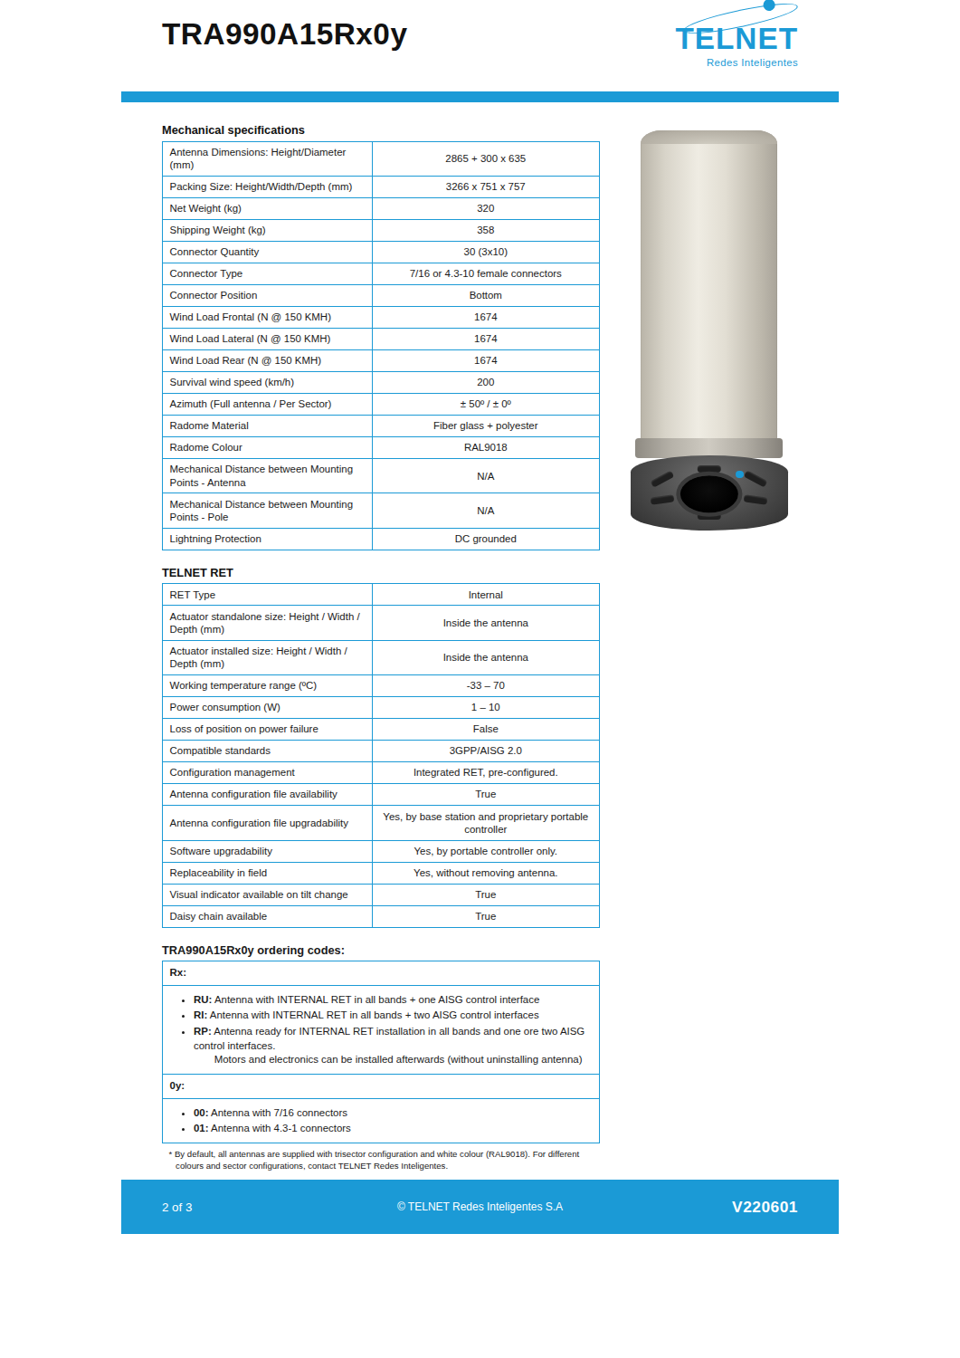TRA990A15Rx0y
TELNET
Redes Inteligentes
Mechanical specifications
| Antenna Dimensions: Height/Diameter (mm) | 2865 + 300 x 635 |
| Packing Size: Height/Width/Depth (mm) | 3266 x 751 x 757 |
| Net Weight (kg) | 320 |
| Shipping Weight (kg) | 358 |
| Connector Quantity | 30 (3x10) |
| Connector Type | 7/16 or 4.3-10 female connectors |
| Connector Position | Bottom |
| Wind Load Frontal (N @ 150 KMH) | 1674 |
| Wind Load Lateral (N @ 150 KMH) | 1674 |
| Wind Load Rear (N @ 150 KMH) | 1674 |
| Survival wind speed (km/h) | 200 |
| Azimuth (Full antenna / Per Sector) | ± 50º / ± 0º |
| Radome Material | Fiber glass + polyester |
| Radome Colour | RAL9018 |
| Mechanical Distance between Mounting Points - Antenna | N/A |
| Mechanical Distance between Mounting Points - Pole | N/A |
| Lightning Protection | DC grounded |
TELNET RET
| RET Type | Internal |
| Actuator standalone size: Height / Width / Depth (mm) | Inside the antenna |
| Actuator installed size: Height / Width / Depth (mm) | Inside the antenna |
| Working temperature range (ºC) | -33 – 70 |
| Power consumption (W) | 1 – 10 |
| Loss of position on power failure | False |
| Compatible standards | 3GPP/AISG 2.0 |
| Configuration management | Integrated RET, pre-configured. |
| Antenna configuration file availability | True |
| Antenna configuration file upgradability | Yes, by base station and proprietary portable controller |
| Software upgradability | Yes, by portable controller only. |
| Replaceability in field | Yes, without removing antenna. |
| Visual indicator available on tilt change | True |
| Daisy chain available | True |
TRA990A15Rx0y ordering codes:
| Rx: |
| RU: Antenna with INTERNAL RET in all bands + one AISG control interface RI: Antenna with INTERNAL RET in all bands + two AISG control interfaces RP: Antenna ready for INTERNAL RET installation in all bands and one ore two AISG control interfaces. Motors and electronics can be installed afterwards (without uninstalling antenna) |
| 0y: |
| 00: Antenna with 7/16 connectors 01: Antenna with 4.3-1 connectors |
* By default, all antennas are supplied with trisector configuration and white colour (RAL9018). For different colours and sector configurations, contact TELNET Redes Inteligentes.
2 of 3
© TELNET Redes Inteligentes S.A
V220601